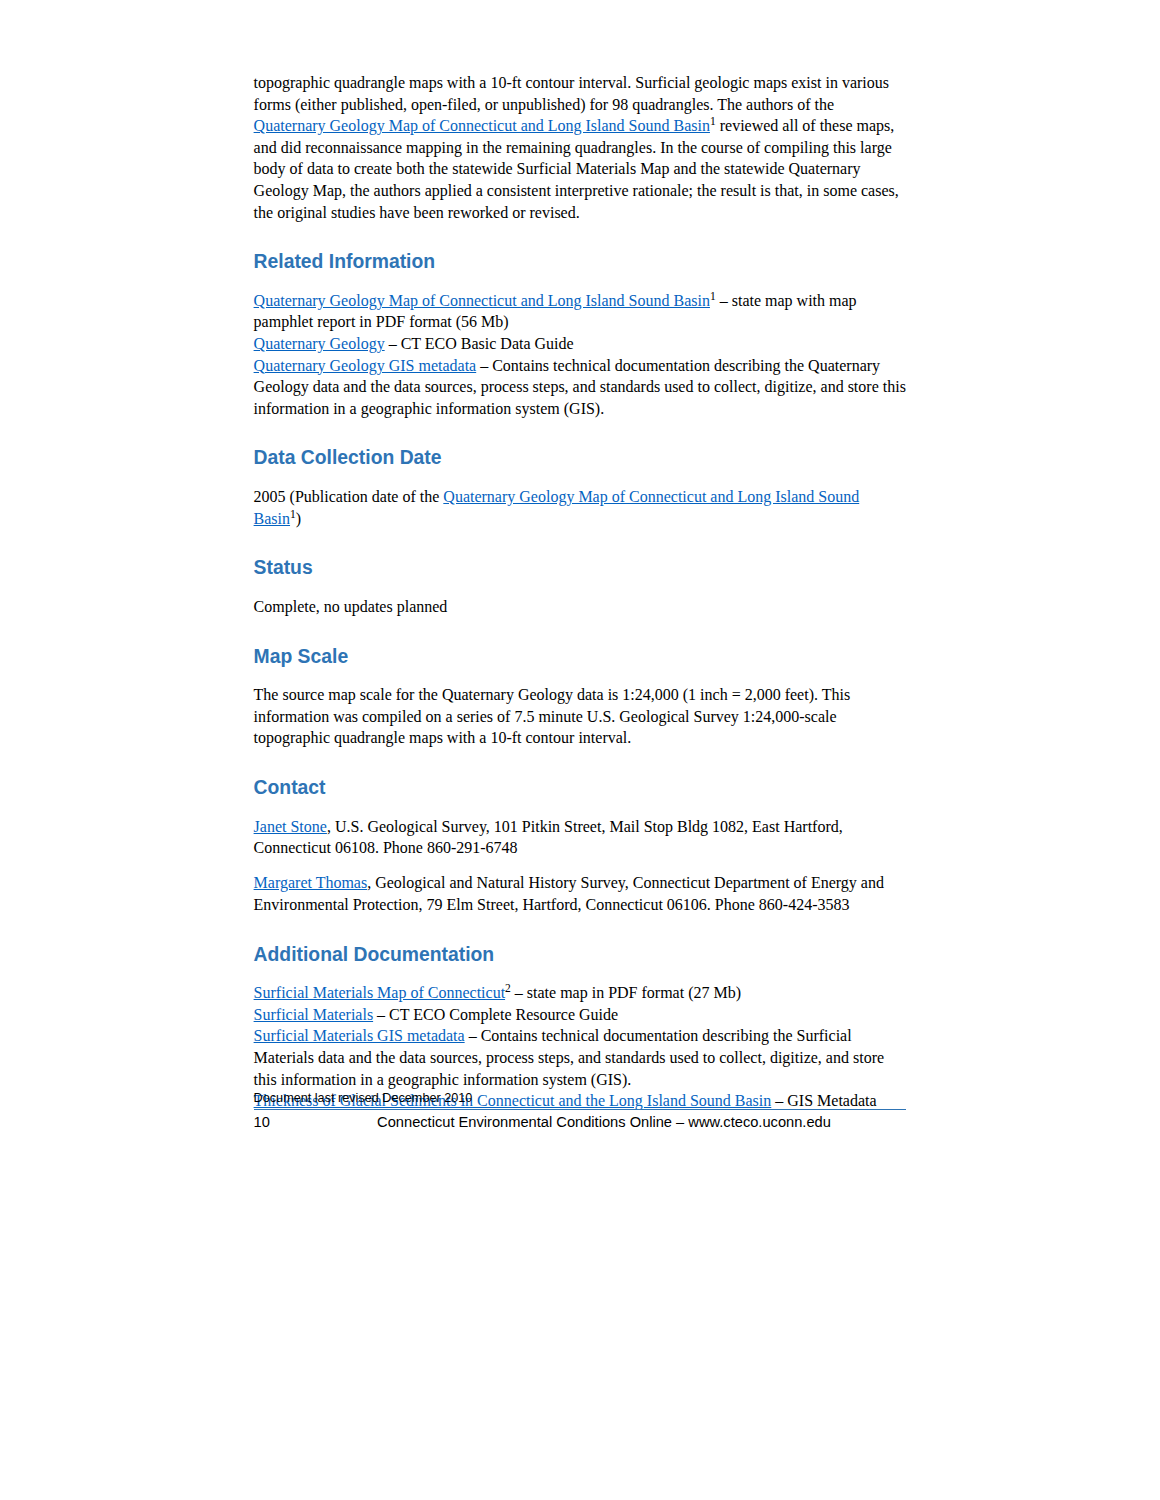topographic quadrangle maps with a 10-ft contour interval. Surficial geologic maps exist in various forms (either published, open-filed, or unpublished) for 98 quadrangles. The authors of the Quaternary Geology Map of Connecticut and Long Island Sound Basin1 reviewed all of these maps, and did reconnaissance mapping in the remaining quadrangles. In the course of compiling this large body of data to create both the statewide Surficial Materials Map and the statewide Quaternary Geology Map, the authors applied a consistent interpretive rationale; the result is that, in some cases, the original studies have been reworked or revised.
Related Information
Quaternary Geology Map of Connecticut and Long Island Sound Basin1 – state map with map pamphlet report in PDF format (56 Mb)
Quaternary Geology – CT ECO Basic Data Guide
Quaternary Geology GIS metadata – Contains technical documentation describing the Quaternary Geology data and the data sources, process steps, and standards used to collect, digitize, and store this information in a geographic information system (GIS).
Data Collection Date
2005 (Publication date of the Quaternary Geology Map of Connecticut and Long Island Sound Basin1)
Status
Complete, no updates planned
Map Scale
The source map scale for the Quaternary Geology data is 1:24,000 (1 inch = 2,000 feet). This information was compiled on a series of 7.5 minute U.S. Geological Survey 1:24,000-scale topographic quadrangle maps with a 10-ft contour interval.
Contact
Janet Stone, U.S. Geological Survey, 101 Pitkin Street, Mail Stop Bldg 1082, East Hartford, Connecticut 06108. Phone 860-291-6748
Margaret Thomas, Geological and Natural History Survey, Connecticut Department of Energy and Environmental Protection, 79 Elm Street, Hartford, Connecticut 06106. Phone 860-424-3583
Additional Documentation
Surficial Materials Map of Connecticut2 – state map in PDF format (27 Mb)
Surficial Materials – CT ECO Complete Resource Guide
Surficial Materials GIS metadata – Contains technical documentation describing the Surficial Materials data and the data sources, process steps, and standards used to collect, digitize, and store this information in a geographic information system (GIS).
Thickness of Glacial Sediments in Connecticut and the Long Island Sound Basin – GIS Metadata
Document last revised December 2010
10 Connecticut Environmental Conditions Online – www.cteco.uconn.edu